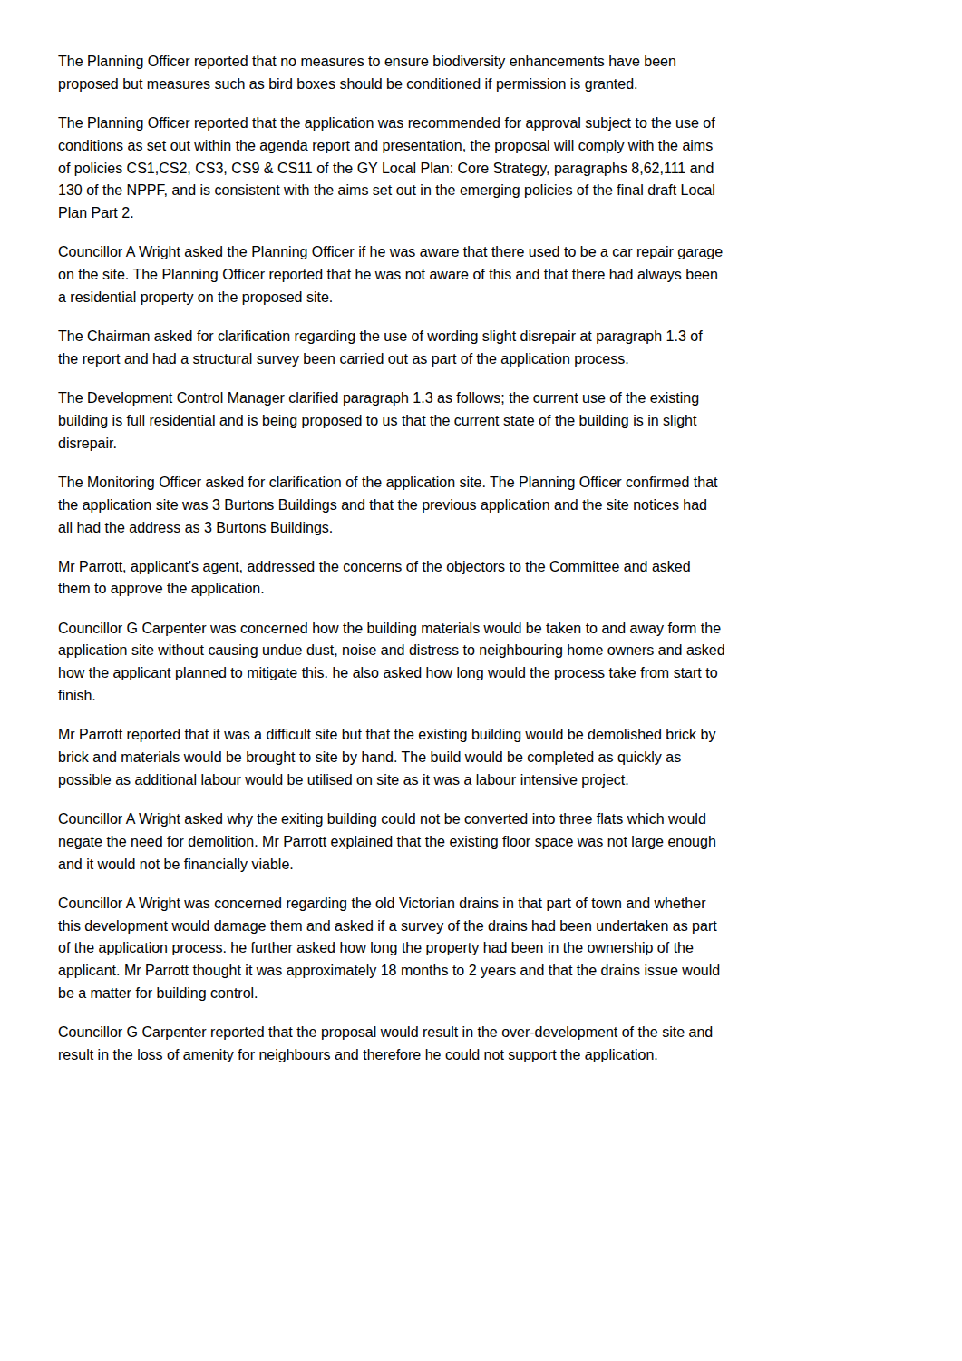The Planning Officer reported that no measures to ensure biodiversity enhancements have been proposed but measures such as bird boxes should be conditioned if permission is granted.
The Planning Officer reported that the application was recommended for approval subject to the use of conditions as set out within the agenda report and presentation, the proposal will comply with the aims of policies CS1,CS2, CS3, CS9 & CS11 of the GY Local Plan: Core Strategy, paragraphs 8,62,111 and 130 of the NPPF, and is consistent with the aims set out in the emerging policies of the final draft Local Plan Part 2.
Councillor A Wright asked the Planning Officer if he was aware that there used to be a car repair garage on the site. The Planning Officer reported that he was not aware of this and that there had always been a residential property on the proposed site.
The Chairman asked for clarification regarding the use of wording slight disrepair at paragraph 1.3 of the report and had a structural survey been carried out as part of the application process.
The Development Control Manager clarified paragraph 1.3 as follows; the current use of the existing building is full residential and is being proposed to us that the current state of the building is in slight disrepair.
The Monitoring Officer asked for clarification of the application site. The Planning Officer confirmed that the application site was 3 Burtons Buildings and that the previous application and the site notices had all had the address as 3 Burtons Buildings.
Mr Parrott, applicant's agent, addressed the concerns of the objectors to the Committee and asked them to approve the application.
Councillor G Carpenter was concerned how the building materials would be taken to and away form the application site without causing undue dust, noise and distress to neighbouring home owners and asked how the applicant planned to mitigate this. he also asked how long would the process take from start to finish.
Mr Parrott reported that it was a difficult site but that the existing building would be demolished brick by brick and materials would be brought to site by hand. The build would be completed as quickly as possible as additional labour would be utilised on site as it was a labour intensive project.
Councillor A Wright asked why the exiting building could not be converted into three flats which would negate the need for demolition. Mr Parrott explained that the existing floor space was not large enough and it would not be financially viable.
Councillor A Wright was concerned regarding the old Victorian drains in that part of town and whether this development would damage them and asked if a survey of the drains had been undertaken as part of the application process. he further asked how long the property had been in the ownership of the applicant. Mr Parrott thought it was approximately 18 months to 2 years and that the drains issue would be a matter for building control.
Councillor G Carpenter reported that the proposal would result in the over-development of the site and result in the loss of amenity for neighbours and therefore he could not support the application.